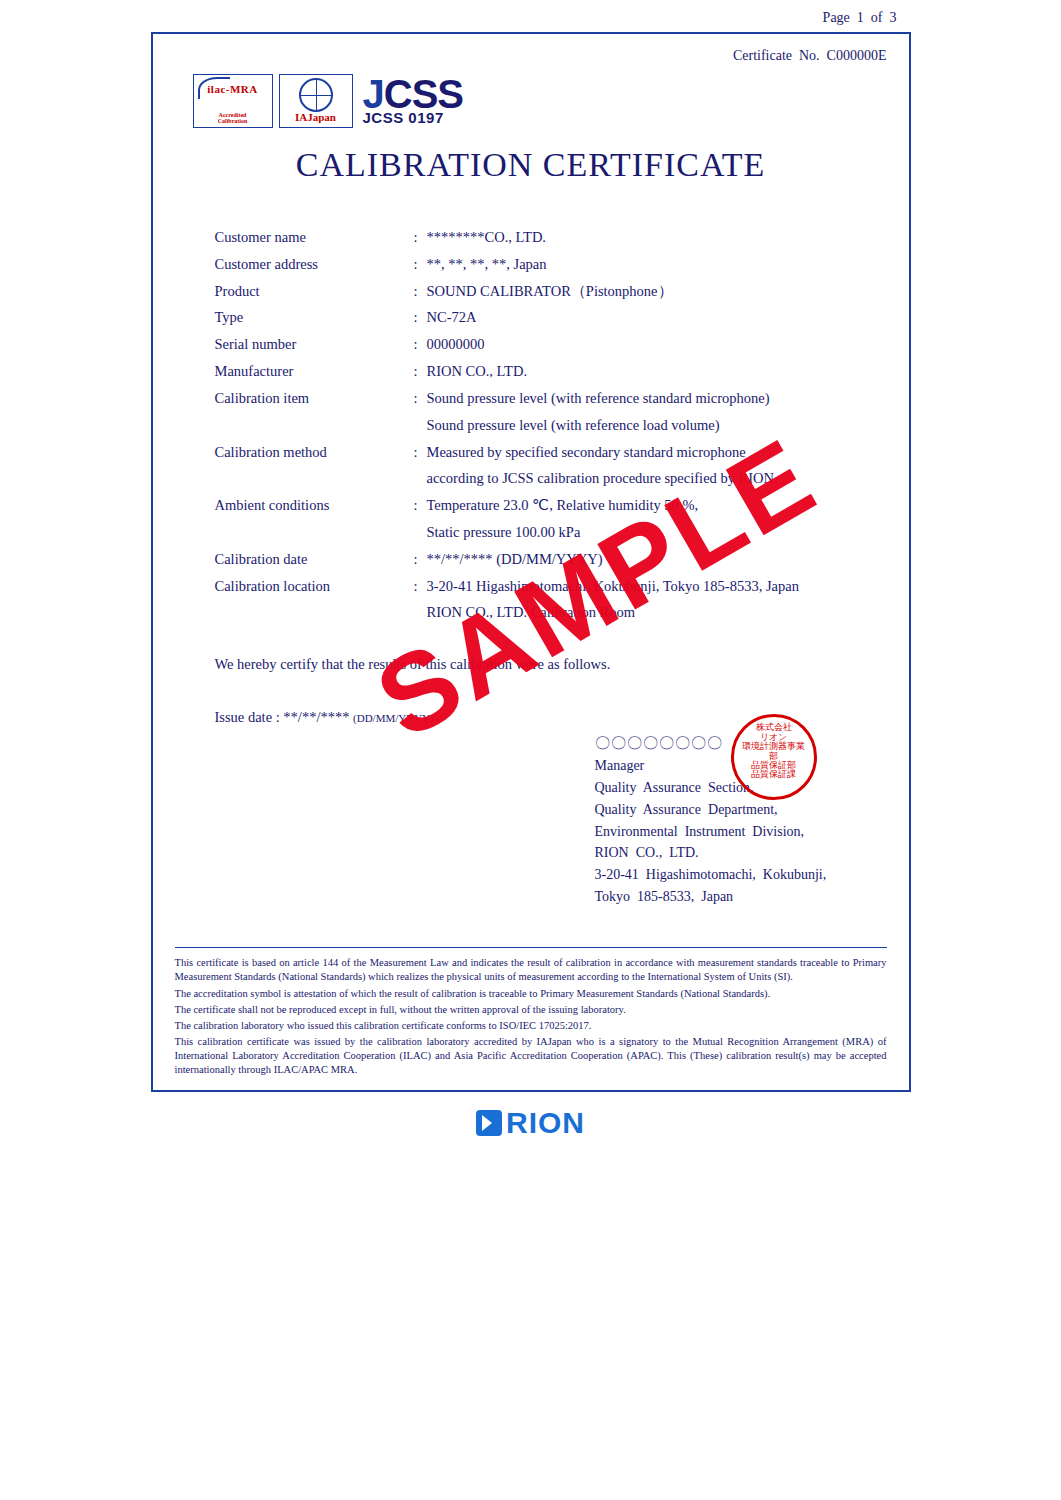Page 1 of 3
Certificate No. C000000E
ilac-MRA
Accredited
Calibration
IAJapan
JCSS
JCSS 0197
CALIBRATION CERTIFICATE
SAMPLE
| Customer name | : | ********CO., LTD. |
| Customer address | : | **, **, **, **, Japan |
| Product | : | SOUND CALIBRATOR（Pistonphone） |
| Type | : | NC-72A |
| Serial number | : | 00000000 |
| Manufacturer | : | RION CO., LTD. |
| Calibration item | : | Sound pressure level (with reference standard microphone) Sound pressure level (with reference load volume) |
| Calibration method | : | Measured by specified secondary standard microphone according to JCSS calibration procedure specified by RION. |
| Ambient conditions | : | Temperature 23.0 ℃, Relative humidity 50 %, Static pressure 100.00 kPa |
| Calibration date | : | **/**/**** (DD/MM/YYYY) |
| Calibration location | : | 3-20-41 Higashimotomachi, Kokubunji, Tokyo 185-8533, Japan RION CO., LTD. Calibration Room |
We hereby certify that the results of this calibration were as follows.
Issue date : **/**/**** (DD/MM/YYYY)
株式会社 リオン 環境計測器事業部 品質保証部 品質保証課
〇〇〇〇〇〇〇〇
Manager
Quality Assurance Section,
Quality Assurance Department,
Environmental Instrument Division,
RION CO., LTD.
3-20-41 Higashimotomachi, Kokubunji,
Tokyo 185-8533, Japan
This certificate is based on article 144 of the Measurement Law and indicates the result of calibration in accordance with measurement standards traceable to Primary Measurement Standards (National Standards) which realizes the physical units of measurement according to the International System of Units (SI).
The accreditation symbol is attestation of which the result of calibration is traceable to Primary Measurement Standards (National Standards).
The certificate shall not be reproduced except in full, without the written approval of the issuing laboratory.
The calibration laboratory who issued this calibration certificate conforms to ISO/IEC 17025:2017.
This calibration certificate was issued by the calibration laboratory accredited by IAJapan who is a signatory to the Mutual Recognition Arrangement (MRA) of International Laboratory Accreditation Cooperation (ILAC) and Asia Pacific Accreditation Cooperation (APAC). This (These) calibration result(s) may be accepted internationally through ILAC/APAC MRA.
RION